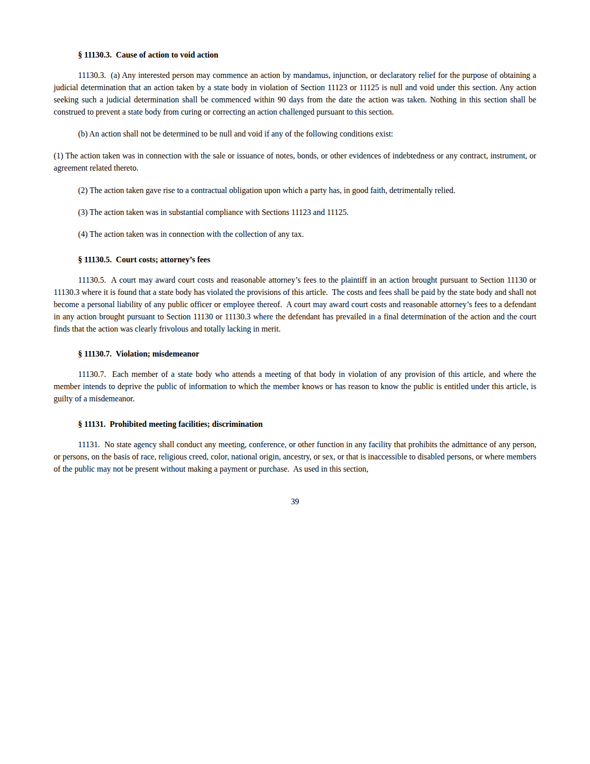§ 11130.3. Cause of action to void action
11130.3. (a) Any interested person may commence an action by mandamus, injunction, or declaratory relief for the purpose of obtaining a judicial determination that an action taken by a state body in violation of Section 11123 or 11125 is null and void under this section. Any action seeking such a judicial determination shall be commenced within 90 days from the date the action was taken. Nothing in this section shall be construed to prevent a state body from curing or correcting an action challenged pursuant to this section.
(b) An action shall not be determined to be null and void if any of the following conditions exist:
(1) The action taken was in connection with the sale or issuance of notes, bonds, or other evidences of indebtedness or any contract, instrument, or agreement related thereto.
(2) The action taken gave rise to a contractual obligation upon which a party has, in good faith, detrimentally relied.
(3) The action taken was in substantial compliance with Sections 11123 and 11125.
(4) The action taken was in connection with the collection of any tax.
§ 11130.5. Court costs; attorney’s fees
11130.5. A court may award court costs and reasonable attorney’s fees to the plaintiff in an action brought pursuant to Section 11130 or 11130.3 where it is found that a state body has violated the provisions of this article. The costs and fees shall be paid by the state body and shall not become a personal liability of any public officer or employee thereof. A court may award court costs and reasonable attorney’s fees to a defendant in any action brought pursuant to Section 11130 or 11130.3 where the defendant has prevailed in a final determination of the action and the court finds that the action was clearly frivolous and totally lacking in merit.
§ 11130.7. Violation; misdemeanor
11130.7. Each member of a state body who attends a meeting of that body in violation of any provision of this article, and where the member intends to deprive the public of information to which the member knows or has reason to know the public is entitled under this article, is guilty of a misdemeanor.
§ 11131. Prohibited meeting facilities; discrimination
11131. No state agency shall conduct any meeting, conference, or other function in any facility that prohibits the admittance of any person, or persons, on the basis of race, religious creed, color, national origin, ancestry, or sex, or that is inaccessible to disabled persons, or where members of the public may not be present without making a payment or purchase. As used in this section,
39